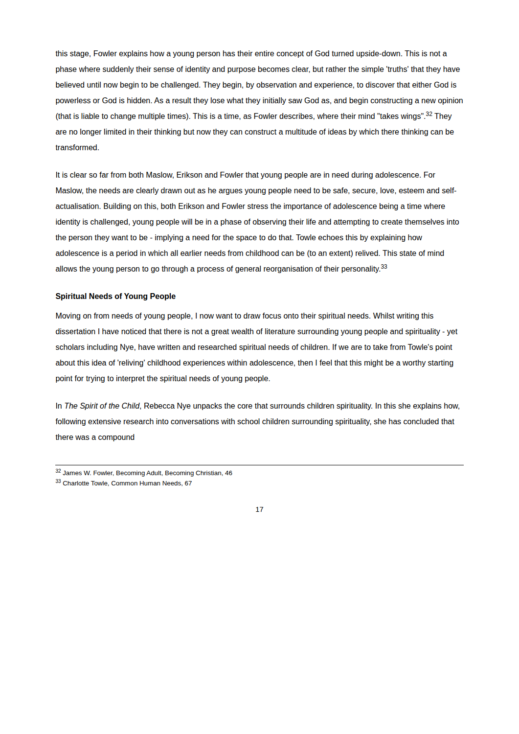this stage, Fowler explains how a young person has their entire concept of God turned upside-down. This is not a phase where suddenly their sense of identity and purpose becomes clear, but rather the simple 'truths' that they have believed until now begin to be challenged. They begin, by observation and experience, to discover that either God is powerless or God is hidden. As a result they lose what they initially saw God as, and begin constructing a new opinion (that is liable to change multiple times). This is a time, as Fowler describes, where their mind "takes wings".32 They are no longer limited in their thinking but now they can construct a multitude of ideas by which there thinking can be transformed.
It is clear so far from both Maslow, Erikson and Fowler that young people are in need during adolescence. For Maslow, the needs are clearly drawn out as he argues young people need to be safe, secure, love, esteem and self-actualisation. Building on this, both Erikson and Fowler stress the importance of adolescence being a time where identity is challenged, young people will be in a phase of observing their life and attempting to create themselves into the person they want to be - implying a need for the space to do that. Towle echoes this by explaining how adolescence is a period in which all earlier needs from childhood can be (to an extent) relived. This state of mind allows the young person to go through a process of general reorganisation of their personality.33
Spiritual Needs of Young People
Moving on from needs of young people, I now want to draw focus onto their spiritual needs. Whilst writing this dissertation I have noticed that there is not a great wealth of literature surrounding young people and spirituality - yet scholars including Nye, have written and researched spiritual needs of children. If we are to take from Towle's point about this idea of 'reliving' childhood experiences within adolescence, then I feel that this might be a worthy starting point for trying to interpret the spiritual needs of young people.
In The Spirit of the Child, Rebecca Nye unpacks the core that surrounds children spirituality. In this she explains how, following extensive research into conversations with school children surrounding spirituality, she has concluded that there was a compound
32 James W. Fowler, Becoming Adult, Becoming Christian, 46
33 Charlotte Towle, Common Human Needs, 67
17